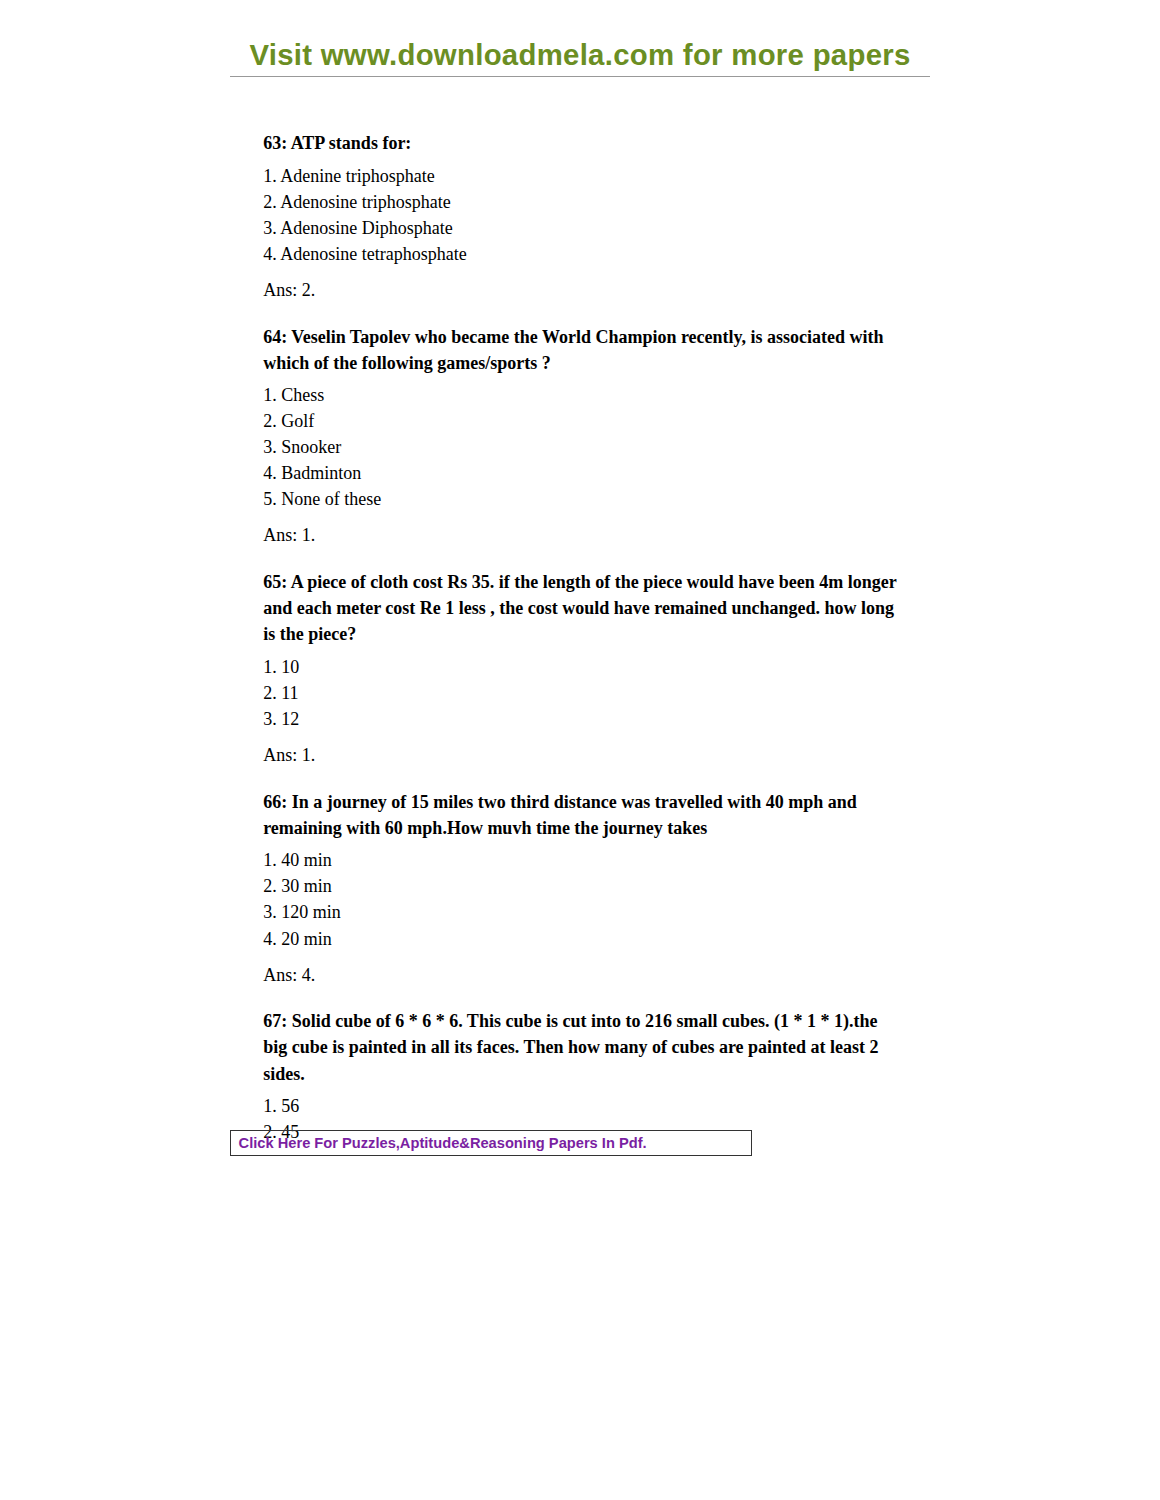Visit www.downloadmela.com for more papers
63: ATP stands for:
1. Adenine triphosphate
2. Adenosine triphosphate
3. Adenosine Diphosphate
4. Adenosine tetraphosphate
Ans: 2.
64: Veselin Tapolev who became the World Champion recently, is associated with which of the following games/sports ?
1. Chess
2. Golf
3. Snooker
4. Badminton
5. None of these
Ans: 1.
65: A piece of cloth cost Rs 35. if the length of the piece would have been 4m longer and each meter cost Re 1 less , the cost would have remained unchanged. how long is the piece?
1. 10
2. 11
3. 12
Ans: 1.
66: In a journey of 15 miles two third distance was travelled with 40 mph and remaining with 60 mph.How muvh time the journey takes
1. 40 min
2. 30 min
3. 120 min
4. 20 min
Ans: 4.
67: Solid cube of 6 * 6 * 6. This cube is cut into to 216 small cubes. (1 * 1 * 1).the big cube is painted in all its faces. Then how many of cubes are painted at least 2 sides.
1. 56
2. 45
Click Here For Puzzles,Aptitude&Reasoning Papers In Pdf.